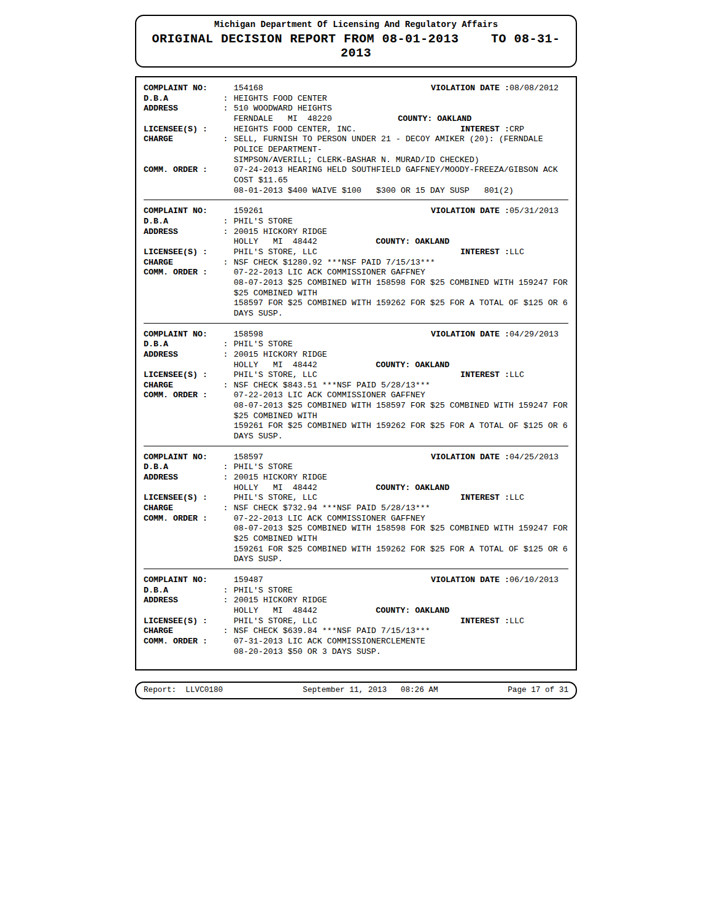Michigan Department Of Licensing And Regulatory Affairs
ORIGINAL DECISION REPORT FROM 08-01-2013 TO 08-31-2013
| COMPLAINT NO: | | 154168 | VIOLATION DATE : | 08/08/2012 |
| D.B.A | : | HEIGHTS FOOD CENTER |
| ADDRESS | : | 510 WOODWARD HEIGHTS |
| | | FERNDALE MI 48220 | COUNTY: OAKLAND |
| LICENSEE(S) : | | HEIGHTS FOOD CENTER, INC. | INTEREST : | CRP |
| CHARGE | : | SELL, FURNISH TO PERSON UNDER 21 - DECOY AMIKER (20): (FERNDALE POLICE DEPARTMENT- SIMPSON/AVERILL; CLERK-BASHAR N. MURAD/ID CHECKED) |
| COMM. ORDER : | | 07-24-2013 HEARING HELD SOUTHFIELD GAFFNEY/MOODY-FREEZA/GIBSON ACK COST $11.65 |
| | | 08-01-2013 $400 WAIVE $100 $300 OR 15 DAY SUSP 801(2) |
| COMPLAINT NO: | | 159261 | VIOLATION DATE : | 05/31/2013 |
| D.B.A | : | PHIL'S STORE |
| ADDRESS | : | 20015 HICKORY RIDGE |
| | | HOLLY MI 48442 | COUNTY: OAKLAND |
| LICENSEE(S) : | | PHIL'S STORE, LLC | INTEREST : | LLC |
| CHARGE | : | NSF CHECK $1280.92 ***NSF PAID 7/15/13*** |
| COMM. ORDER : | | 07-22-2013 LIC ACK COMMISSIONER GAFFNEY |
| | | 08-07-2013 $25 COMBINED WITH 158598 FOR $25 COMBINED WITH 159247 FOR $25 COMBINED WITH 158597 FOR $25 COMBINED WITH 159262 FOR $25 FOR A TOTAL OF $125 OR 6 DAYS SUSP. |
| COMPLAINT NO: | | 158598 | VIOLATION DATE : | 04/29/2013 |
| D.B.A | : | PHIL'S STORE |
| ADDRESS | : | 20015 HICKORY RIDGE |
| | | HOLLY MI 48442 | COUNTY: OAKLAND |
| LICENSEE(S) : | | PHIL'S STORE, LLC | INTEREST : | LLC |
| CHARGE | : | NSF CHECK $843.51 ***NSF PAID 5/28/13*** |
| COMM. ORDER : | | 07-22-2013 LIC ACK COMMISSIONER GAFFNEY |
| | | 08-07-2013 $25 COMBINED WITH 158597 FOR $25 COMBINED WITH 159247 FOR $25 COMBINED WITH 159261 FOR $25 COMBINED WITH 159262 FOR $25 FOR A TOTAL OF $125 OR 6 DAYS SUSP. |
| COMPLAINT NO: | | 158597 | VIOLATION DATE : | 04/25/2013 |
| D.B.A | : | PHIL'S STORE |
| ADDRESS | : | 20015 HICKORY RIDGE |
| | | HOLLY MI 48442 | COUNTY: OAKLAND |
| LICENSEE(S) : | | PHIL'S STORE, LLC | INTEREST : | LLC |
| CHARGE | : | NSF CHECK $732.94 ***NSF PAID 5/28/13*** |
| COMM. ORDER : | | 07-22-2013 LIC ACK COMMISSIONER GAFFNEY |
| | | 08-07-2013 $25 COMBINED WITH 158598 FOR $25 COMBINED WITH 159247 FOR $25 COMBINED WITH 159261 FOR $25 COMBINED WITH 159262 FOR $25 FOR A TOTAL OF $125 OR 6 DAYS SUSP. |
| COMPLAINT NO: | | 159487 | VIOLATION DATE : | 06/10/2013 |
| D.B.A | : | PHIL'S STORE |
| ADDRESS | : | 20015 HICKORY RIDGE |
| | | HOLLY MI 48442 | COUNTY: OAKLAND |
| LICENSEE(S) : | | PHIL'S STORE, LLC | INTEREST : | LLC |
| CHARGE | : | NSF CHECK $639.84 ***NSF PAID 7/15/13*** |
| COMM. ORDER : | | 07-31-2013 LIC ACK COMMISSIONERCLEMENTE |
| | | 08-20-2013 $50 OR 3 DAYS SUSP. |
| Report: LLVC0180 | September 11, 2013 08:26 AM | Page 17 of 31 |